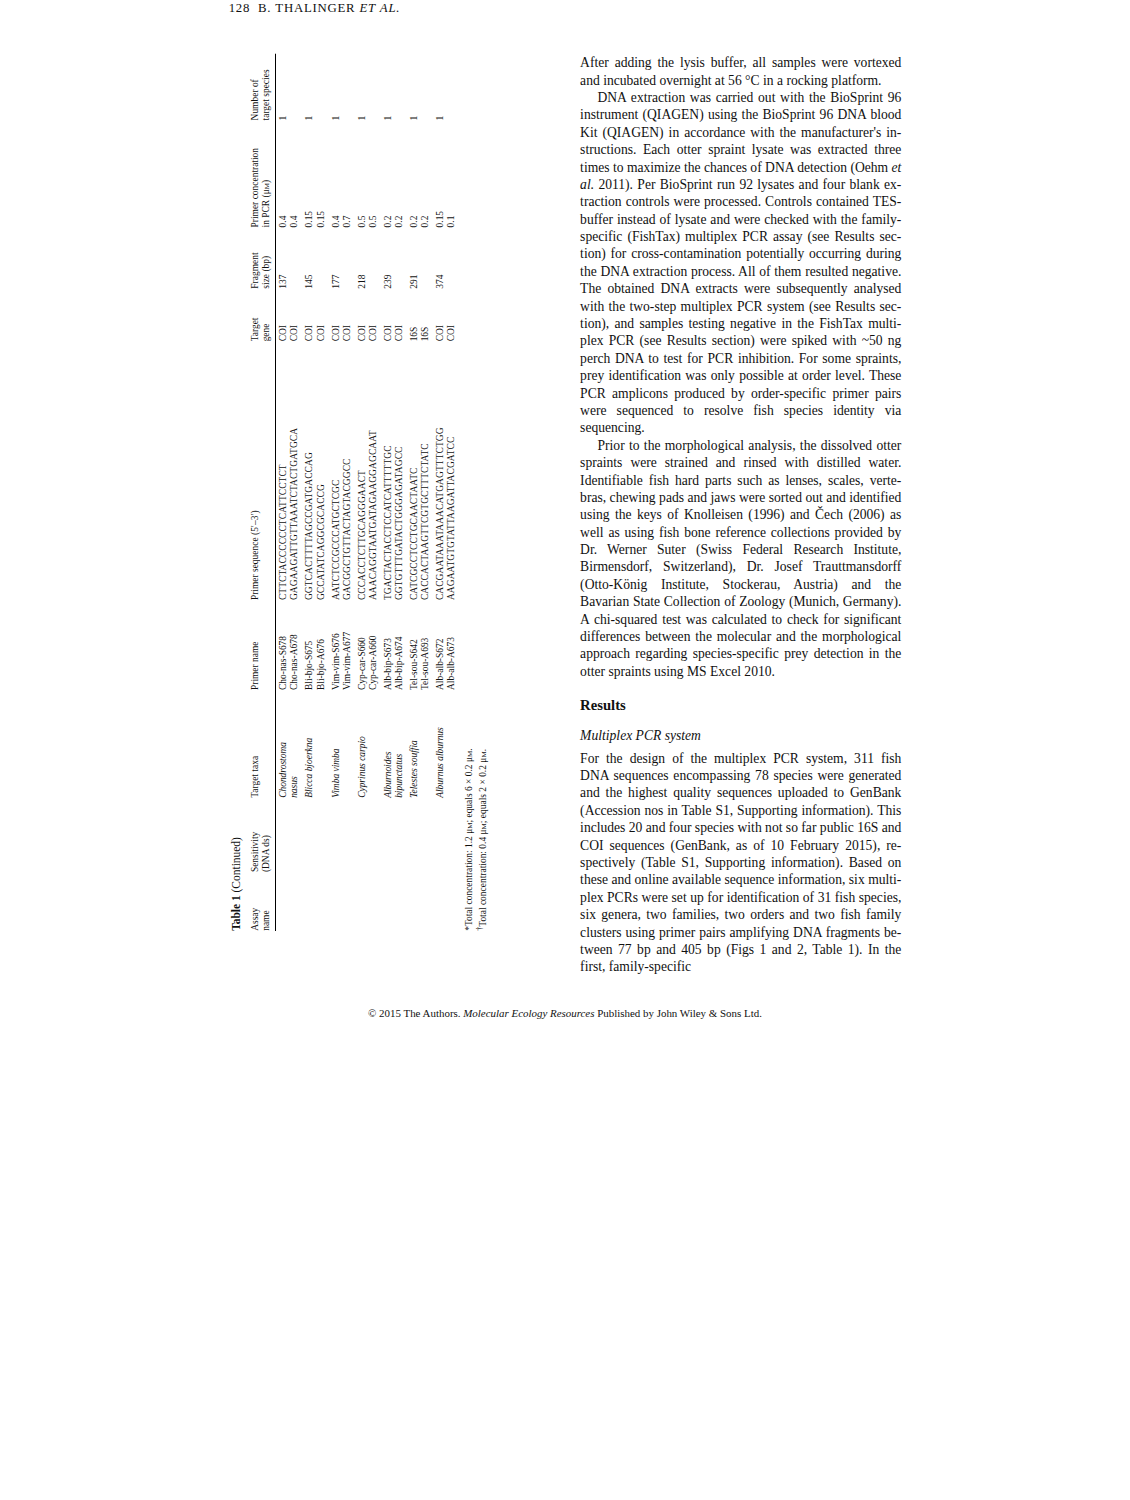128 B. THALINGER ET AL.
Table 1 (Continued)
| Assay name | Sensitivity (DNA ds) | Target taxa | Primer name | Primer sequence (5′–3′) | Target gene | Fragment size (bp) | Primer concentration in PCR (μ m ) | Number of target species |
| --- | --- | --- | --- | --- | --- | --- | --- | --- |
| | | Chondrostoma nasus | Cho-nas-S678 Cho-nas-A678 | CTTCTACCCCCCTCATTCCTCT GAGAAGATTGTTAAATCTACTGATGCA | COI COI | 137 | 0.4 0.4 | 1 |
| | | Blicca bjoerkna | Bli-bjo-S675 Bli-bjo-A676 | GGTCACTTTTAGCCGATGACCAG GCCATATCAGGCGCACCG | COI COI | 145 | 0.15 0.15 | 1 |
| | | Vimba vimba | Vim-vim-S676 Vim-vim-A677 | AATCTCCGCCCATGCTCGC GACGGCTGTTACTAGTACGGCC | COI COI | 177 | 0.4 0.7 | 1 |
| | | Cyprinus carpio | Cyp-car-S660 Cyp-car-A660 | CCCACCTCTTGCAGGGAACT AAACAGGTAATGATAGAAGGAGCAAT | COI COI | 218 | 0.5 0.5 | 1 |
| | | Alburnoides bipunctatus | Alb-bip-S673 Alb-bip-A674 | TGACTACTACCTCCATCATTTTTGC GGTGTTTGATACTGGGAGATAGCC | COI COI | 239 | 0.2 0.2 | 1 |
| | | Telestes souffia | Tel-sou-S642 Tel-sou-A693 | CATCGCCTCCTGCAACTAATC CACCACTAAGTTCGTGCTTTCTATC | 16S 16S | 291 | 0.2 0.2 | 1 |
| | | Alburnus alburnus | Alb-alb-S672 Alb-alb-A673 | CACGAATAAATAAACATGAGTTTCTGG AAGAATGTGTATTAAGATTACGATCC | COI COI | 374 | 0.15 0.1 | 1 |
*Total concentration: 1.2 μm; equals 6 × 0.2 μm.
†Total concentration: 0.4 μm; equals 2 × 0.2 μm.
After adding the lysis buffer, all samples were vortexed and incubated overnight at 56 °C in a rocking platform.
DNA extraction was carried out with the BioSprint 96 instrument (QIAGEN) using the BioSprint 96 DNA blood Kit (QIAGEN) in accordance with the manufacturer's instructions. Each otter spraint lysate was extracted three times to maximize the chances of DNA detection (Oehm et al. 2011). Per BioSprint run 92 lysates and four blank extraction controls were processed. Controls contained TES-buffer instead of lysate and were checked with the family-specific (FishTax) multiplex PCR assay (see Results section) for cross-contamination potentially occurring during the DNA extraction process. All of them resulted negative. The obtained DNA extracts were subsequently analysed with the two-step multiplex PCR system (see Results section), and samples testing negative in the FishTax multiplex PCR (see Results section) were spiked with ~50 ng perch DNA to test for PCR inhibition. For some spraints, prey identification was only possible at order level. These PCR amplicons produced by order-specific primer pairs were sequenced to resolve fish species identity via sequencing.
Prior to the morphological analysis, the dissolved otter spraints were strained and rinsed with distilled water. Identifiable fish hard parts such as lenses, scales, vertebras, chewing pads and jaws were sorted out and identified using the keys of Knolleisen (1996) and Čech (2006) as well as using fish bone reference collections provided by Dr. Werner Suter (Swiss Federal Research Institute, Birmensdorf, Switzerland), Dr. Josef Trauttmansdorff (Otto-König Institute, Stockerau, Austria) and the Bavarian State Collection of Zoology (Munich, Germany). A chi-squared test was calculated to check for significant differences between the molecular and the morphological approach regarding species-specific prey detection in the otter spraints using MS Excel 2010.
Results
Multiplex PCR system
For the design of the multiplex PCR system, 311 fish DNA sequences encompassing 78 species were generated and the highest quality sequences uploaded to GenBank (Accession nos in Table S1, Supporting information). This includes 20 and four species with not so far public 16S and COI sequences (GenBank, as of 10 February 2015), respectively (Table S1, Supporting information). Based on these and online available sequence information, six multiplex PCRs were set up for identification of 31 fish species, six genera, two families, two orders and two fish family clusters using primer pairs amplifying DNA fragments between 77 bp and 405 bp (Figs 1 and 2, Table 1). In the first, family-specific
© 2015 The Authors. Molecular Ecology Resources Published by John Wiley & Sons Ltd.